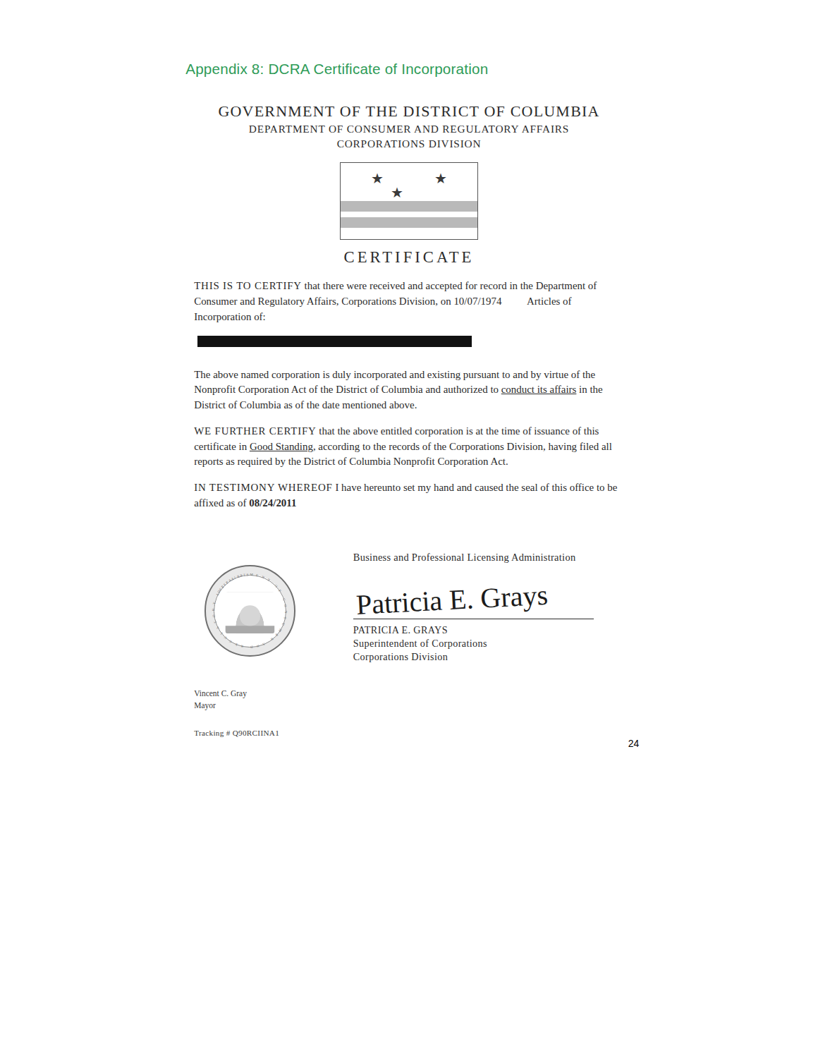Appendix 8: DCRA Certificate of Incorporation
GOVERNMENT OF THE DISTRICT OF COLUMBIA
DEPARTMENT OF CONSUMER AND REGULATORY AFFAIRS
CORPORATIONS DIVISION
★ ★ ★
CERTIFICATE
THIS IS TO CERTIFY that there were received and accepted for record in the Department of Consumer and Regulatory Affairs, Corporations Division, on 10/07/1974 Articles of Incorporation of:
The above named corporation is duly incorporated and existing pursuant to and by virtue of the Nonprofit Corporation Act of the District of Columbia and authorized to conduct its affairs in the District of Columbia as of the date mentioned above.
WE FURTHER CERTIFY that the above entitled corporation is at the time of issuance of this certificate in Good Standing, according to the records of the Corporations Division, having filed all reports as required by the District of Columbia Nonprofit Corporation Act.
IN TESTIMONY WHEREOF I have hereunto set my hand and caused the seal of this office to be affixed as of 08/24/2011
D E P A R T M E N T O F C O N S U M E R A N D R E G U L A T O R Y A F F A I R S
Business and Professional Licensing Administration
Patricia E. Grays
PATRICIA E. GRAYS
Superintendent of Corporations
Corporations Division
Vincent C. Gray
Mayor
Tracking # Q90RCIINA1
24